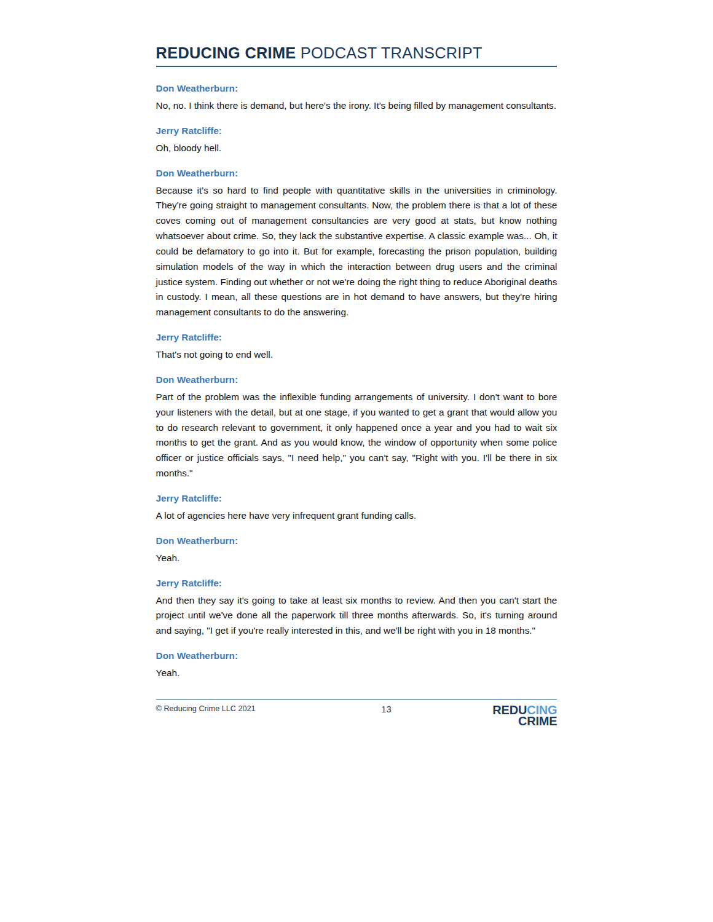REDUCING CRIME PODCAST TRANSCRIPT
Don Weatherburn:
No, no. I think there is demand, but here's the irony. It's being filled by management consultants.
Jerry Ratcliffe:
Oh, bloody hell.
Don Weatherburn:
Because it's so hard to find people with quantitative skills in the universities in criminology. They're going straight to management consultants. Now, the problem there is that a lot of these coves coming out of management consultancies are very good at stats, but know nothing whatsoever about crime. So, they lack the substantive expertise. A classic example was... Oh, it could be defamatory to go into it. But for example, forecasting the prison population, building simulation models of the way in which the interaction between drug users and the criminal justice system. Finding out whether or not we're doing the right thing to reduce Aboriginal deaths in custody. I mean, all these questions are in hot demand to have answers, but they're hiring management consultants to do the answering.
Jerry Ratcliffe:
That's not going to end well.
Don Weatherburn:
Part of the problem was the inflexible funding arrangements of university. I don't want to bore your listeners with the detail, but at one stage, if you wanted to get a grant that would allow you to do research relevant to government, it only happened once a year and you had to wait six months to get the grant. And as you would know, the window of opportunity when some police officer or justice officials says, "I need help," you can't say, "Right with you. I'll be there in six months."
Jerry Ratcliffe:
A lot of agencies here have very infrequent grant funding calls.
Don Weatherburn:
Yeah.
Jerry Ratcliffe:
And then they say it's going to take at least six months to review. And then you can't start the project until we've done all the paperwork till three months afterwards. So, it's turning around and saying, "I get if you're really interested in this, and we'll be right with you in 18 months."
Don Weatherburn:
Yeah.
© Reducing Crime LLC 2021
13
REDUCING CRIME